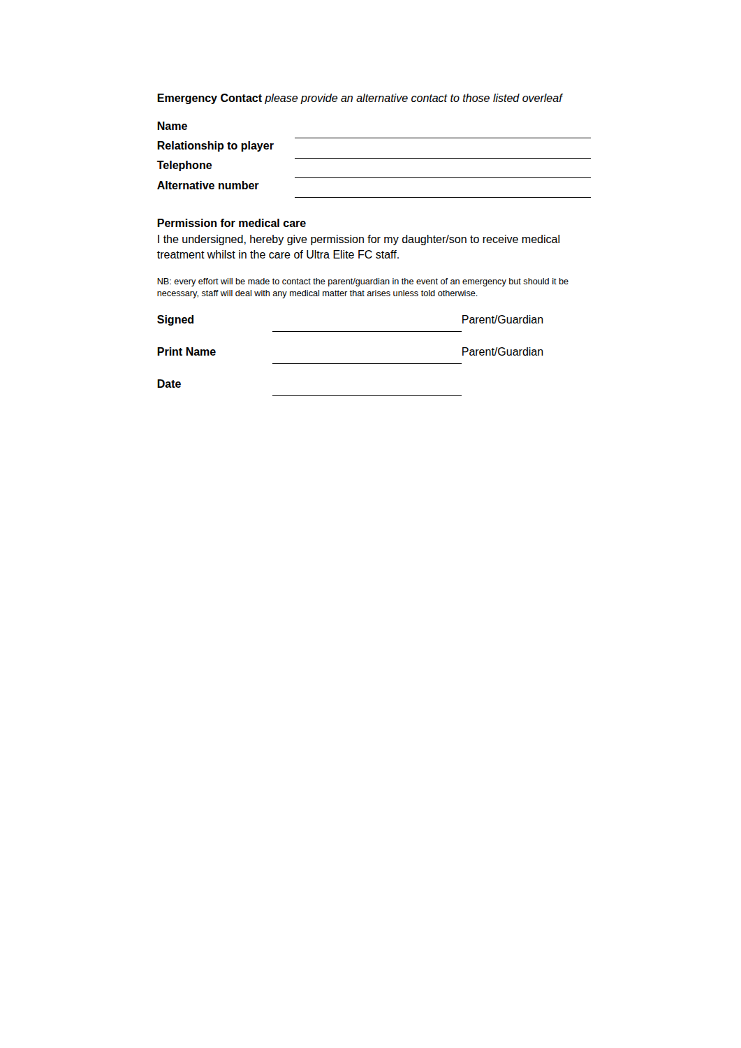Emergency Contact please provide an alternative contact to those listed overleaf
| Name | |
| Relationship to player | |
| Telephone | |
| Alternative number | |
Permission for medical care
I the undersigned, hereby give permission for my daughter/son to receive medical treatment whilst in the care of Ultra Elite FC staff.
NB: every effort will be made to contact the parent/guardian in the event of an emergency but should it be necessary, staff will deal with any medical matter that arises unless told otherwise.
| Signed | | Parent/Guardian |
| Print Name | | Parent/Guardian |
| Date | | |